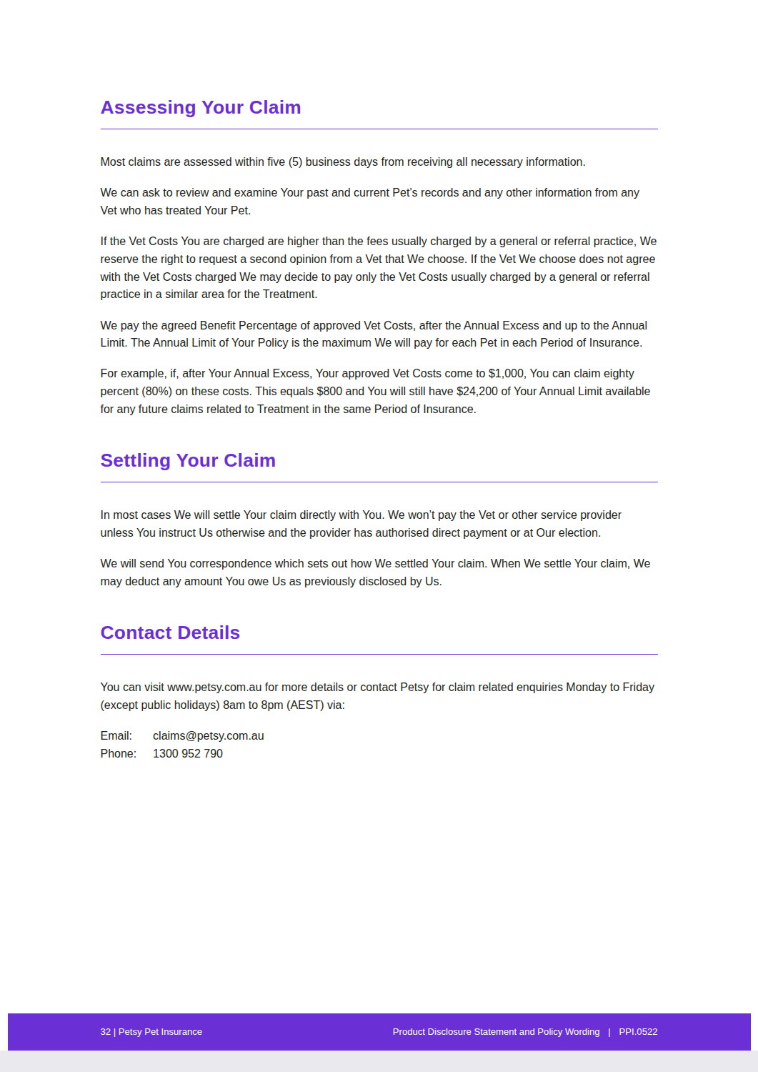Assessing Your Claim
Most claims are assessed within five (5) business days from receiving all necessary information.
We can ask to review and examine Your past and current Pet’s records and any other information from any Vet who has treated Your Pet.
If the Vet Costs You are charged are higher than the fees usually charged by a general or referral practice, We reserve the right to request a second opinion from a Vet that We choose. If the Vet We choose does not agree with the Vet Costs charged We may decide to pay only the Vet Costs usually charged by a general or referral practice in a similar area for the Treatment.
We pay the agreed Benefit Percentage of approved Vet Costs, after the Annual Excess and up to the Annual Limit. The Annual Limit of Your Policy is the maximum We will pay for each Pet in each Period of Insurance.
For example, if, after Your Annual Excess, Your approved Vet Costs come to $1,000, You can claim eighty percent (80%) on these costs. This equals $800 and You will still have $24,200 of Your Annual Limit available for any future claims related to Treatment in the same Period of Insurance.
Settling Your Claim
In most cases We will settle Your claim directly with You. We won’t pay the Vet or other service provider unless You instruct Us otherwise and the provider has authorised direct payment or at Our election.
We will send You correspondence which sets out how We settled Your claim. When We settle Your claim, We may deduct any amount You owe Us as previously disclosed by Us.
Contact Details
You can visit www.petsy.com.au for more details or contact Petsy for claim related enquiries Monday to Friday (except public holidays) 8am to 8pm (AEST) via:
Email: claims@petsy.com.au
Phone: 1300 952 790
32 | Petsy Pet Insurance
Product Disclosure Statement and Policy Wording|PPI.0522